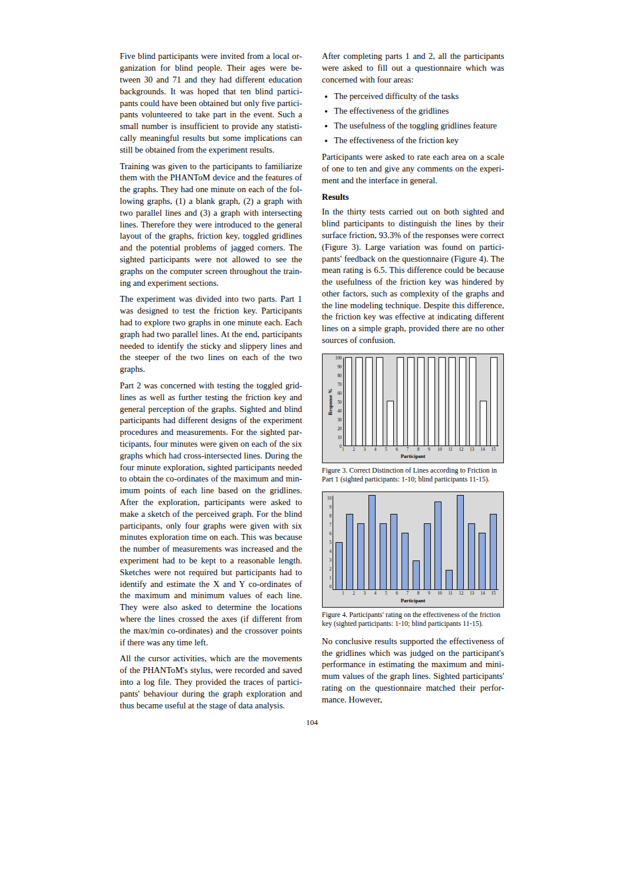Five blind participants were invited from a local organization for blind people. Their ages were between 30 and 71 and they had different education backgrounds. It was hoped that ten blind participants could have been obtained but only five participants volunteered to take part in the event. Such a small number is insufficient to provide any statistically meaningful results but some implications can still be obtained from the experiment results.
Training was given to the participants to familiarize them with the PHANToM device and the features of the graphs. They had one minute on each of the following graphs, (1) a blank graph, (2) a graph with two parallel lines and (3) a graph with intersecting lines. Therefore they were introduced to the general layout of the graphs, friction key, toggled gridlines and the potential problems of jagged corners. The sighted participants were not allowed to see the graphs on the computer screen throughout the training and experiment sections.
The experiment was divided into two parts. Part 1 was designed to test the friction key. Participants had to explore two graphs in one minute each. Each graph had two parallel lines. At the end, participants needed to identify the sticky and slippery lines and the steeper of the two lines on each of the two graphs.
Part 2 was concerned with testing the toggled gridlines as well as further testing the friction key and general perception of the graphs. Sighted and blind participants had different designs of the experiment procedures and measurements. For the sighted participants, four minutes were given on each of the six graphs which had cross-intersected lines. During the four minute exploration, sighted participants needed to obtain the co-ordinates of the maximum and minimum points of each line based on the gridlines. After the exploration, participants were asked to make a sketch of the perceived graph. For the blind participants, only four graphs were given with six minutes exploration time on each. This was because the number of measurements was increased and the experiment had to be kept to a reasonable length. Sketches were not required but participants had to identify and estimate the X and Y co-ordinates of the maximum and minimum values of each line. They were also asked to determine the locations where the lines crossed the axes (if different from the max/min co-ordinates) and the crossover points if there was any time left.
All the cursor activities, which are the movements of the PHANToM's stylus, were recorded and saved into a log file. They provided the traces of participants' behaviour during the graph exploration and thus became useful at the stage of data analysis.
After completing parts 1 and 2, all the participants were asked to fill out a questionnaire which was concerned with four areas:
The perceived difficulty of the tasks
The effectiveness of the gridlines
The usefulness of the toggling gridlines feature
The effectiveness of the friction key
Participants were asked to rate each area on a scale of one to ten and give any comments on the experiment and the interface in general.
Results
In the thirty tests carried out on both sighted and blind participants to distinguish the lines by their surface friction, 93.3% of the responses were correct (Figure 3). Large variation was found on participants' feedback on the questionnaire (Figure 4). The mean rating is 6.5. This difference could be because the usefulness of the friction key was hindered by other factors, such as complexity of the graphs and the line modeling technique. Despite this difference, the friction key was effective at indicating different lines on a simple graph, provided there are no other sources of confusion.
Response %
100 90 80 70 60 50 40 30 20 10 0
123456789101112131415
Participant
Figure 3. Correct Distinction of Lines according to Friction in Part 1 (sighted participants: 1-10; blind participants 11-15).
10 9 8 7 6 5 4 3 2 1 0
123456789101112131415
Participant
Figure 4. Participants' rating on the effectiveness of the friction key (sighted participants: 1-10; blind participants 11-15).
No conclusive results supported the effectiveness of the gridlines which was judged on the participant's performance in estimating the maximum and minimum values of the graph lines. Sighted participants' rating on the questionnaire matched their performance. However,
104